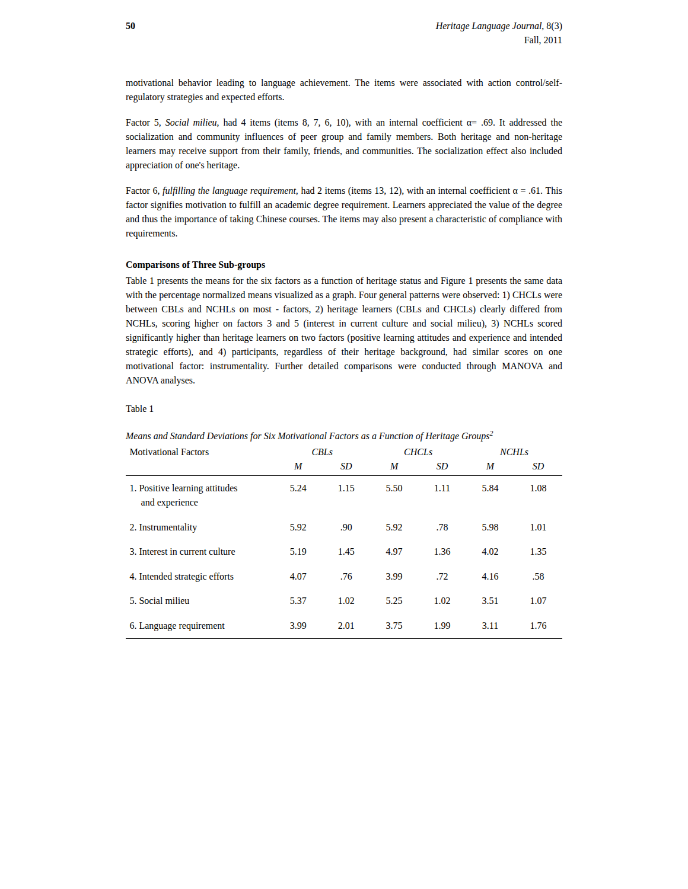50
Heritage Language Journal, 8(3)
Fall, 2011
motivational behavior leading to language achievement. The items were associated with action control/self-regulatory strategies and expected efforts.
Factor 5, Social milieu, had 4 items (items 8, 7, 6, 10), with an internal coefficient α= .69. It addressed the socialization and community influences of peer group and family members. Both heritage and non-heritage learners may receive support from their family, friends, and communities. The socialization effect also included appreciation of one's heritage.
Factor 6, fulfilling the language requirement, had 2 items (items 13, 12), with an internal coefficient α = .61. This factor signifies motivation to fulfill an academic degree requirement. Learners appreciated the value of the degree and thus the importance of taking Chinese courses. The items may also present a characteristic of compliance with requirements.
Comparisons of Three Sub-groups
Table 1 presents the means for the six factors as a function of heritage status and Figure 1 presents the same data with the percentage normalized means visualized as a graph. Four general patterns were observed: 1) CHCLs were between CBLs and NCHLs on most - factors, 2) heritage learners (CBLs and CHCLs) clearly differed from NCHLs, scoring higher on factors 3 and 5 (interest in current culture and social milieu), 3) NCHLs scored significantly higher than heritage learners on two factors (positive learning attitudes and experience and intended strategic efforts), and 4) participants, regardless of their heritage background, had similar scores on one motivational factor: instrumentality. Further detailed comparisons were conducted through MANOVA and ANOVA analyses.
Table 1
Means and Standard Deviations for Six Motivational Factors as a Function of Heritage Groups 2
| Motivational Factors | CBLs | CHCLs | NCHLs |
| --- | --- | --- | --- |
| | M | SD | M | SD | M | SD |
| 1. Positive learning attitudes and experience | 5.24 | 1.15 | 5.50 | 1.11 | 5.84 | 1.08 |
| 2. Instrumentality | 5.92 | .90 | 5.92 | .78 | 5.98 | 1.01 |
| 3. Interest in current culture | 5.19 | 1.45 | 4.97 | 1.36 | 4.02 | 1.35 |
| 4. Intended strategic efforts | 4.07 | .76 | 3.99 | .72 | 4.16 | .58 |
| 5. Social milieu | 5.37 | 1.02 | 5.25 | 1.02 | 3.51 | 1.07 |
| 6. Language requirement | 3.99 | 2.01 | 3.75 | 1.99 | 3.11 | 1.76 |